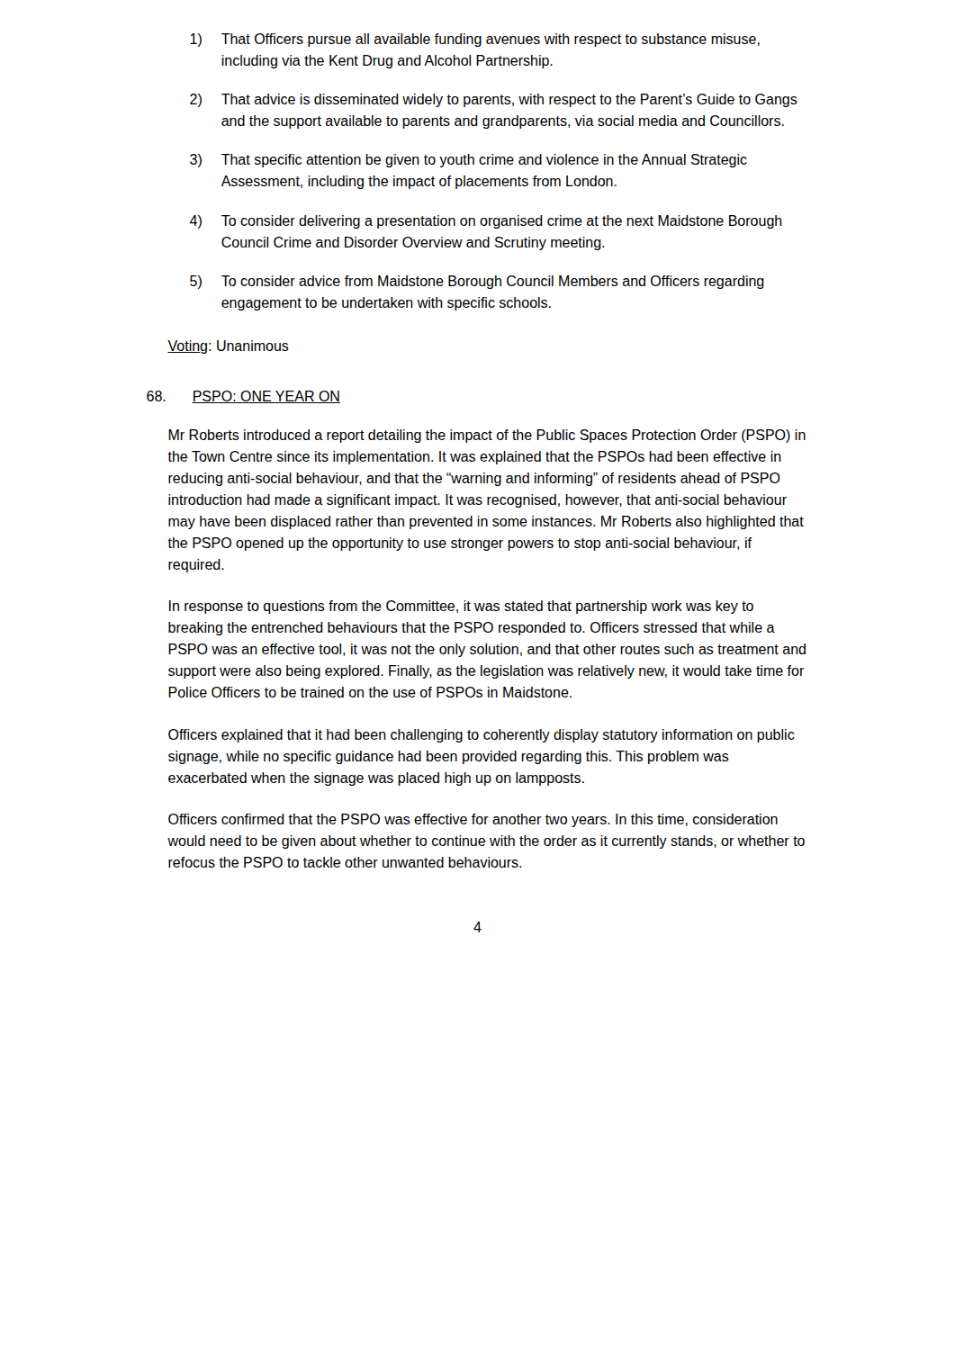That Officers pursue all available funding avenues with respect to substance misuse, including via the Kent Drug and Alcohol Partnership.
That advice is disseminated widely to parents, with respect to the Parent’s Guide to Gangs and the support available to parents and grandparents, via social media and Councillors.
That specific attention be given to youth crime and violence in the Annual Strategic Assessment, including the impact of placements from London.
To consider delivering a presentation on organised crime at the next Maidstone Borough Council Crime and Disorder Overview and Scrutiny meeting.
To consider advice from Maidstone Borough Council Members and Officers regarding engagement to be undertaken with specific schools.
Voting: Unanimous
68. PSPO: ONE YEAR ON
Mr Roberts introduced a report detailing the impact of the Public Spaces Protection Order (PSPO) in the Town Centre since its implementation. It was explained that the PSPOs had been effective in reducing anti-social behaviour, and that the “warning and informing” of residents ahead of PSPO introduction had made a significant impact. It was recognised, however, that anti-social behaviour may have been displaced rather than prevented in some instances. Mr Roberts also highlighted that the PSPO opened up the opportunity to use stronger powers to stop anti-social behaviour, if required.
In response to questions from the Committee, it was stated that partnership work was key to breaking the entrenched behaviours that the PSPO responded to. Officers stressed that while a PSPO was an effective tool, it was not the only solution, and that other routes such as treatment and support were also being explored. Finally, as the legislation was relatively new, it would take time for Police Officers to be trained on the use of PSPOs in Maidstone.
Officers explained that it had been challenging to coherently display statutory information on public signage, while no specific guidance had been provided regarding this. This problem was exacerbated when the signage was placed high up on lampposts.
Officers confirmed that the PSPO was effective for another two years. In this time, consideration would need to be given about whether to continue with the order as it currently stands, or whether to refocus the PSPO to tackle other unwanted behaviours.
4